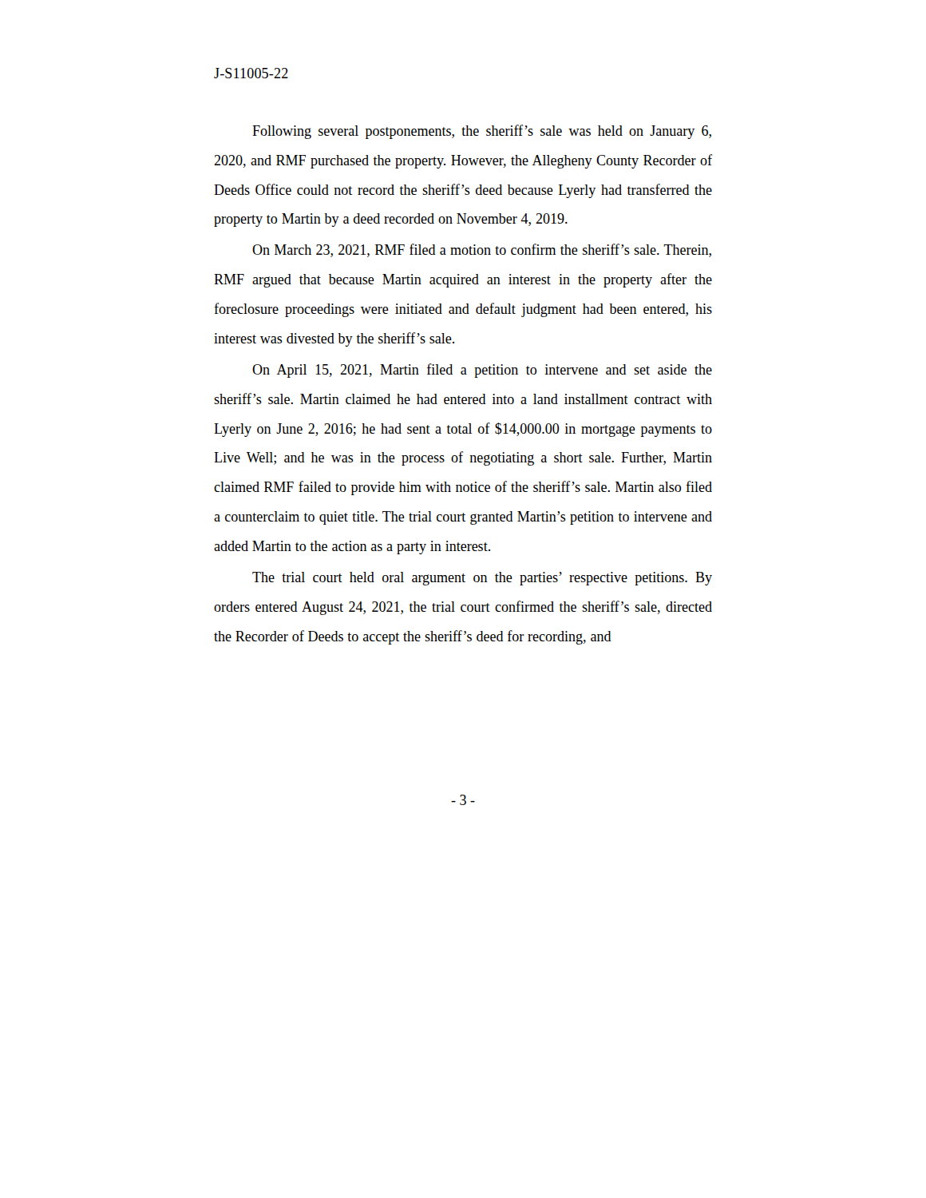J-S11005-22
Following several postponements, the sheriff’s sale was held on January 6, 2020, and RMF purchased the property. However, the Allegheny County Recorder of Deeds Office could not record the sheriff’s deed because Lyerly had transferred the property to Martin by a deed recorded on November 4, 2019.
On March 23, 2021, RMF filed a motion to confirm the sheriff’s sale. Therein, RMF argued that because Martin acquired an interest in the property after the foreclosure proceedings were initiated and default judgment had been entered, his interest was divested by the sheriff’s sale.
On April 15, 2021, Martin filed a petition to intervene and set aside the sheriff’s sale. Martin claimed he had entered into a land installment contract with Lyerly on June 2, 2016; he had sent a total of $14,000.00 in mortgage payments to Live Well; and he was in the process of negotiating a short sale. Further, Martin claimed RMF failed to provide him with notice of the sheriff’s sale. Martin also filed a counterclaim to quiet title. The trial court granted Martin’s petition to intervene and added Martin to the action as a party in interest.
The trial court held oral argument on the parties’ respective petitions. By orders entered August 24, 2021, the trial court confirmed the sheriff’s sale, directed the Recorder of Deeds to accept the sheriff’s deed for recording, and
- 3 -